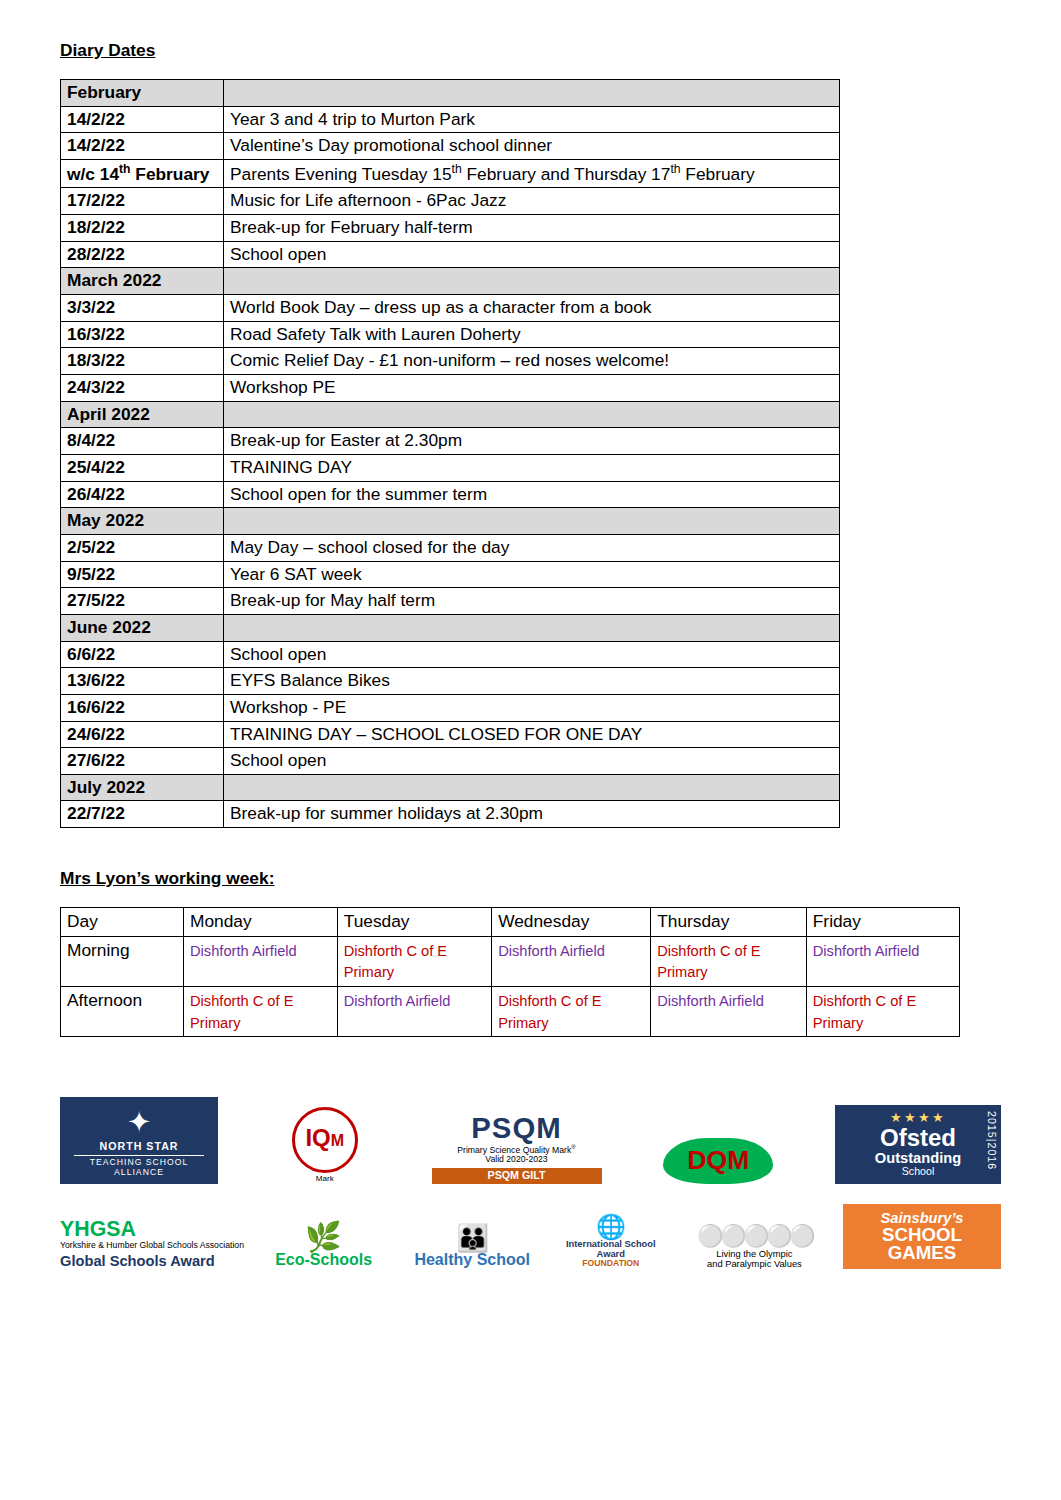Diary Dates
| February | |
| 14/2/22 | Year 3 and 4 trip to Murton Park |
| 14/2/22 | Valentine’s Day promotional school dinner |
| w/c 14 th February | Parents Evening Tuesday 15 th February and Thursday 17 th February |
| 17/2/22 | Music for Life afternoon - 6Pac Jazz |
| 18/2/22 | Break-up for February half-term |
| 28/2/22 | School open |
| March 2022 | |
| 3/3/22 | World Book Day – dress up as a character from a book |
| 16/3/22 | Road Safety Talk with Lauren Doherty |
| 18/3/22 | Comic Relief Day - £1 non-uniform – red noses welcome! |
| 24/3/22 | Workshop PE |
| April 2022 | |
| 8/4/22 | Break-up for Easter at 2.30pm |
| 25/4/22 | TRAINING DAY |
| 26/4/22 | School open for the summer term |
| May 2022 | |
| 2/5/22 | May Day – school closed for the day |
| 9/5/22 | Year 6 SAT week |
| 27/5/22 | Break-up for May half term |
| June 2022 | |
| 6/6/22 | School open |
| 13/6/22 | EYFS Balance Bikes |
| 16/6/22 | Workshop - PE |
| 24/6/22 | TRAINING DAY – SCHOOL CLOSED FOR ONE DAY |
| 27/6/22 | School open |
| July 2022 | |
| 22/7/22 | Break-up for summer holidays at 2.30pm |
Mrs Lyon’s working week:
| Day | Monday | Tuesday | Wednesday | Thursday | Friday |
| Morning | Dishforth Airfield | Dishforth C of E Primary | Dishforth Airfield | Dishforth C of E Primary | Dishforth Airfield |
| Afternoon | Dishforth C of E Primary | Dishforth Airfield | Dishforth C of E Primary | Dishforth Airfield | Dishforth C of E Primary |
✦
NORTH STAR
TEACHING SCHOOL ALLIANCE
IQM
Mark
PSQM
Primary Science Quality Mark®
Valid 2020-2023
PSQM GILT
DQM
★★★★
Ofsted
Outstanding
School
2015|2016
YHGSA
Yorkshire & Humber Global Schools Association
Global Schools Award
🌿
Eco-Schools
👪
Healthy School
🌐
International School Award
FOUNDATION
⚪⚪⚪⚪⚪
Living the Olympic
and Paralympic Values
Sainsbury’s
SCHOOL
GAMES